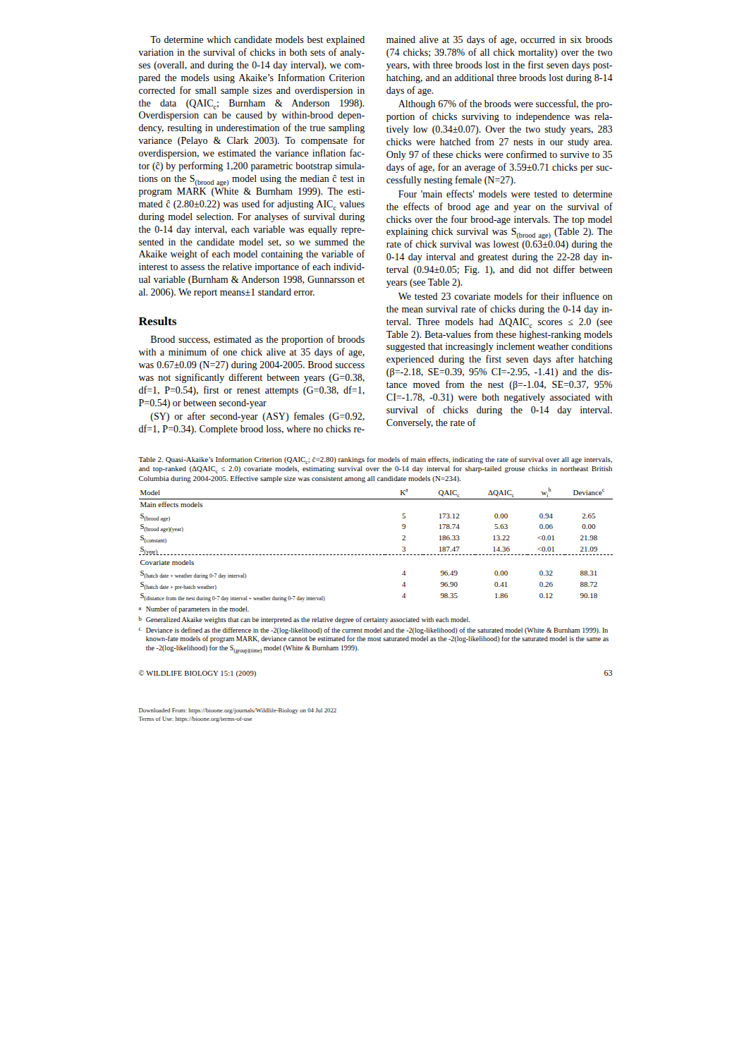To determine which candidate models best explained variation in the survival of chicks in both sets of analyses (overall, and during the 0-14 day interval), we compared the models using Akaike’s Information Criterion corrected for small sample sizes and overdispersion in the data (QAICc; Burnham & Anderson 1998). Overdispersion can be caused by within-brood dependency, resulting in underestimation of the true sampling variance (Pelayo & Clark 2003). To compensate for overdispersion, we estimated the variance inflation factor (ĉ) by performing 1,200 parametric bootstrap simulations on the S(brood age) model using the median ĉ test in program MARK (White & Burnham 1999). The estimated ĉ (2.80±0.22) was used for adjusting AICc values during model selection. For analyses of survival during the 0-14 day interval, each variable was equally represented in the candidate model set, so we summed the Akaike weight of each model containing the variable of interest to assess the relative importance of each individual variable (Burnham & Anderson 1998, Gunnarsson et al. 2006). We report means±1 standard error.
Results
Brood success, estimated as the proportion of broods with a minimum of one chick alive at 35 days of age, was 0.67±0.09 (N=27) during 2004-2005. Brood success was not significantly different between years (G=0.38, df=1, P=0.54), first or renest attempts (G=0.38, df=1, P=0.54) or between second-year
(SY) or after second-year (ASY) females (G=0.92, df=1, P=0.34). Complete brood loss, where no chicks remained alive at 35 days of age, occurred in six broods (74 chicks; 39.78% of all chick mortality) over the two years, with three broods lost in the first seven days post-hatching, and an additional three broods lost during 8-14 days of age.
Although 67% of the broods were successful, the proportion of chicks surviving to independence was relatively low (0.34±0.07). Over the two study years, 283 chicks were hatched from 27 nests in our study area. Only 97 of these chicks were confirmed to survive to 35 days of age, for an average of 3.59±0.71 chicks per successfully nesting female (N=27).
Four 'main effects' models were tested to determine the effects of brood age and year on the survival of chicks over the four brood-age intervals. The top model explaining chick survival was S(brood age) (Table 2). The rate of chick survival was lowest (0.63±0.04) during the 0-14 day interval and greatest during the 22-28 day interval (0.94±0.05; Fig. 1), and did not differ between years (see Table 2).
We tested 23 covariate models for their influence on the mean survival rate of chicks during the 0-14 day interval. Three models had ΔQAICc scores ≤ 2.0 (see Table 2). Beta-values from these highest-ranking models suggested that increasingly inclement weather conditions experienced during the first seven days after hatching (β=-2.18, SE=0.39, 95% CI=-2.95, -1.41) and the distance moved from the nest (β=-1.04, SE=0.37, 95% CI=-1.78, -0.31) were both negatively associated with survival of chicks during the 0-14 day interval. Conversely, the rate of
Table 2. Quasi-Akaike’s Information Criterion (QAICc; ĉ=2.80) rankings for models of main effects, indicating the rate of survival over all age intervals, and top-ranked (ΔQAICc ≤ 2.0) covariate models, estimating survival over the 0-14 day interval for sharp-tailed grouse chicks in northeast British Columbia during 2004-2005. Effective sample size was consistent among all candidate models (N=234).
| Model | K a | QAIC c | ΔQAIC c | w i b | Deviance c |
| --- | --- | --- | --- | --- | --- |
| Main effects models |
| S (brood age) | 5 | 173.12 | 0.00 | 0.94 | 2.65 |
| S (brood age)(year) | 9 | 178.74 | 5.63 | 0.06 | 0.00 |
| S (constant) | 2 | 186.33 | 13.22 | <0.01 | 21.98 |
| S (year) | 3 | 187.47 | 14.36 | <0.01 | 21.09 |
| Covariate models |
| S (hatch date + weather during 0-7 day interval) | 4 | 96.49 | 0.00 | 0.32 | 88.31 |
| S (hatch date + pre-hatch weather) | 4 | 96.90 | 0.41 | 0.26 | 88.72 |
| S (distance from the nest during 0-7 day interval + weather during 0-7 day interval) | 4 | 98.35 | 1.86 | 0.12 | 90.18 |
a Number of parameters in the model.
b Generalized Akaike weights that can be interpreted as the relative degree of certainty associated with each model.
c Deviance is defined as the difference in the -2(log-likelihood) of the current model and the -2(log-likelihood) of the saturated model (White & Burnham 1999). In known-fate models of program MARK, deviance cannot be estimated for the most saturated model as the -2(log-likelihood) for the saturated model is the same as the -2(log-likelihood) for the S(group)(time) model (White & Burnham 1999).
© WILDLIFE BIOLOGY 15:1 (2009)
63
Downloaded From: https://bioone.org/journals/Wildlife-Biology on 04 Jul 2022
Terms of Use: https://bioone.org/terms-of-use